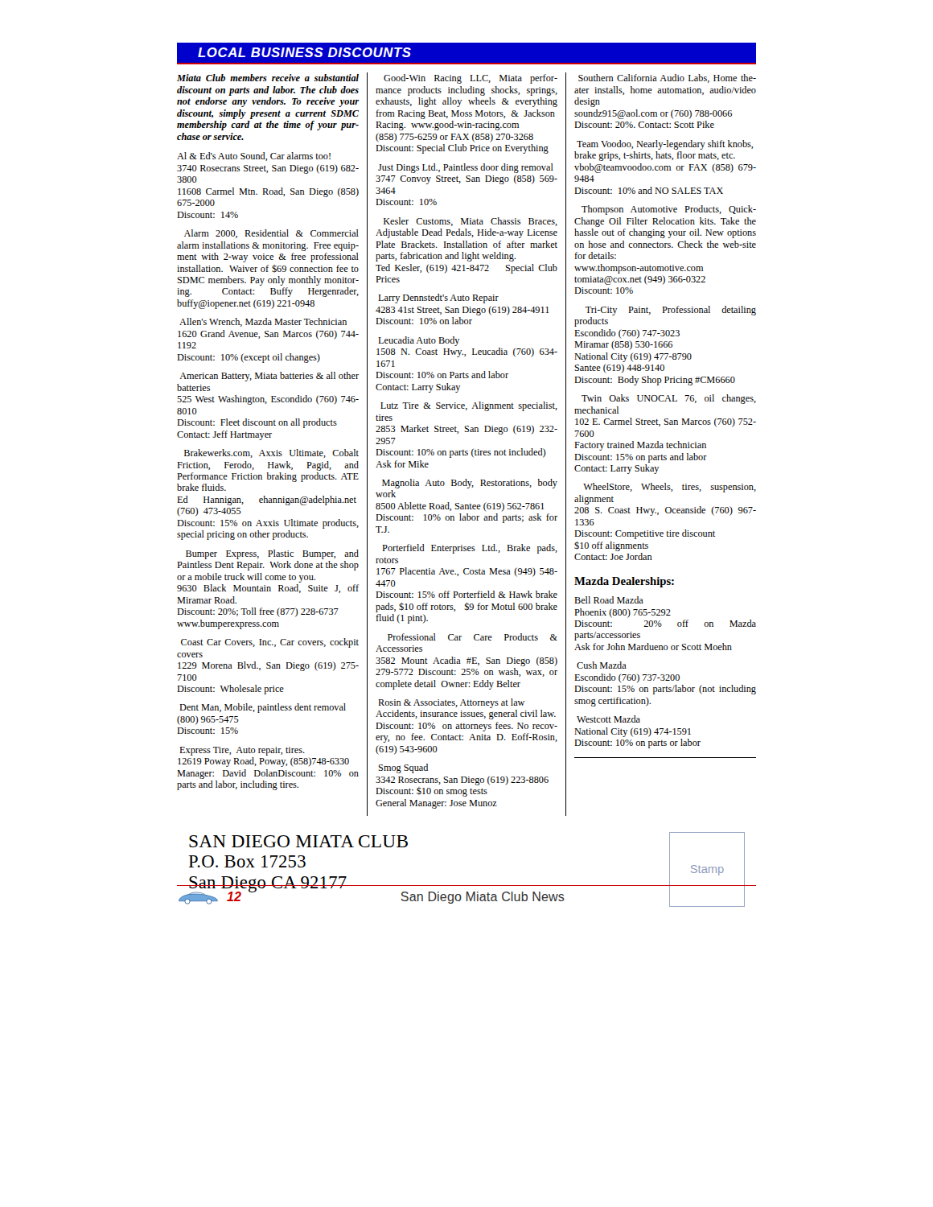LOCAL BUSINESS DISCOUNTS
Miata Club members receive a substantial discount on parts and labor. The club does not endorse any vendors. To receive your discount, simply present a current SDMC membership card at the time of your purchase or service.
Al & Ed's Auto Sound, Car alarms too!
3740 Rosecrans Street, San Diego (619) 682-3800
11608 Carmel Mtn. Road, San Diego (858) 675-2000
Discount: 14%
Alarm 2000, Residential & Commercial alarm installations & monitoring. Free equipment with 2-way voice & free professional installation. Waiver of $69 connection fee to SDMC members. Pay only monthly monitoring. Contact: Buffy Hergenrader, buffy@iopener.net (619) 221-0948
Allen's Wrench, Mazda Master Technician
1620 Grand Avenue, San Marcos (760) 744-1192
Discount: 10% (except oil changes)
American Battery, Miata batteries & all other batteries
525 West Washington, Escondido (760) 746-8010
Discount: Fleet discount on all products
Contact: Jeff Hartmayer
Brakewerks.com, Axxis Ultimate, Cobalt Friction, Ferodo, Hawk, Pagid, and Performance Friction braking products. ATE brake fluids.
Ed Hannigan, ehannigan@adelphia.net (760) 473-4055
Discount: 15% on Axxis Ultimate products, special pricing on other products.
Bumper Express, Plastic Bumper, and Paintless Dent Repair. Work done at the shop or a mobile truck will come to you.
9630 Black Mountain Road, Suite J, off Miramar Road.
Discount: 20%; Toll free (877) 228-6737
www.bumperexpress.com
Coast Car Covers, Inc., Car covers, cockpit covers
1229 Morena Blvd., San Diego (619) 275-7100
Discount: Wholesale price
Dent Man, Mobile, paintless dent removal
(800) 965-5475
Discount: 15%
Express Tire, Auto repair, tires.
12619 Poway Road, Poway, (858)748-6330
Manager: David DolanDiscount: 10% on parts and labor, including tires.
Good-Win Racing LLC, Miata performance products including shocks, springs, exhausts, light alloy wheels & everything from Racing Beat, Moss Motors, & Jackson Racing. www.good-win-racing.com
(858) 775-6259 or FAX (858) 270-3268
Discount: Special Club Price on Everything
Just Dings Ltd., Paintless door ding removal
3747 Convoy Street, San Diego (858) 569-3464
Discount: 10%
Kesler Customs, Miata Chassis Braces, Adjustable Dead Pedals, Hide-a-way License Plate Brackets. Installation of after market parts, fabrication and light welding.
Ted Kesler, (619) 421-8472 Special Club Prices
Larry Dennstedt's Auto Repair
4283 41st Street, San Diego (619) 284-4911
Discount: 10% on labor
Leucadia Auto Body
1508 N. Coast Hwy., Leucadia (760) 634-1671
Discount: 10% on Parts and labor
Contact: Larry Sukay
Lutz Tire & Service, Alignment specialist, tires
2853 Market Street, San Diego (619) 232-2957
Discount: 10% on parts (tires not included)
Ask for Mike
Magnolia Auto Body, Restorations, body work
8500 Ablette Road, Santee (619) 562-7861
Discount: 10% on labor and parts; ask for T.J.
Porterfield Enterprises Ltd., Brake pads, rotors
1767 Placentia Ave., Costa Mesa (949) 548-4470
Discount: 15% off Porterfield & Hawk brake pads, $10 off rotors, $9 for Motul 600 brake fluid (1 pint).
Professional Car Care Products & Accessories
3582 Mount Acadia #E, San Diego (858) 279-5772 Discount: 25% on wash, wax, or complete detail Owner: Eddy Belter
Rosin & Associates, Attorneys at law
Accidents, insurance issues, general civil law.
Discount: 10% on attorneys fees. No recovery, no fee. Contact: Anita D. Eoff-Rosin, (619) 543-9600
Smog Squad
3342 Rosecrans, San Diego (619) 223-8806
Discount: $10 on smog tests
General Manager: Jose Munoz
Southern California Audio Labs, Home theater installs, home automation, audio/video design
soundz915@aol.com or (760) 788-0066
Discount: 20%. Contact: Scott Pike
Team Voodoo, Nearly-legendary shift knobs,
brake grips, t-shirts, hats, floor mats, etc.
vbob@teamvoodoo.com or FAX (858) 679-9484
Discount: 10% and NO SALES TAX
Thompson Automotive Products, Quick-Change Oil Filter Relocation kits. Take the hassle out of changing your oil. New options on hose and connectors. Check the web-site for details:
www.thompson-automotive.com
tomiata@cox.net (949) 366-0322
Discount: 10%
Tri-City Paint, Professional detailing products
Escondido (760) 747-3023
Miramar (858) 530-1666
National City (619) 477-8790
Santee (619) 448-9140
Discount: Body Shop Pricing #CM6660
Twin Oaks UNOCAL 76, oil changes, mechanical
102 E. Carmel Street, San Marcos (760) 752-7600
Factory trained Mazda technician
Discount: 15% on parts and labor
Contact: Larry Sukay
WheelStore, Wheels, tires, suspension, alignment
208 S. Coast Hwy., Oceanside (760) 967-1336
Discount: Competitive tire discount
$10 off alignments
Contact: Joe Jordan
Mazda Dealerships:
Bell Road Mazda
Phoenix (800) 765-5292
Discount: 20% off on Mazda parts/accessories
Ask for John Mardueno or Scott Moehn
Cush Mazda
Escondido (760) 737-3200
Discount: 15% on parts/labor (not including smog certification).
Westcott Mazda
National City (619) 474-1591
Discount: 10% on parts or labor
SAN DIEGO MIATA CLUB
P.O. Box 17253
San Diego CA 92177
Stamp
12 San Diego Miata Club News